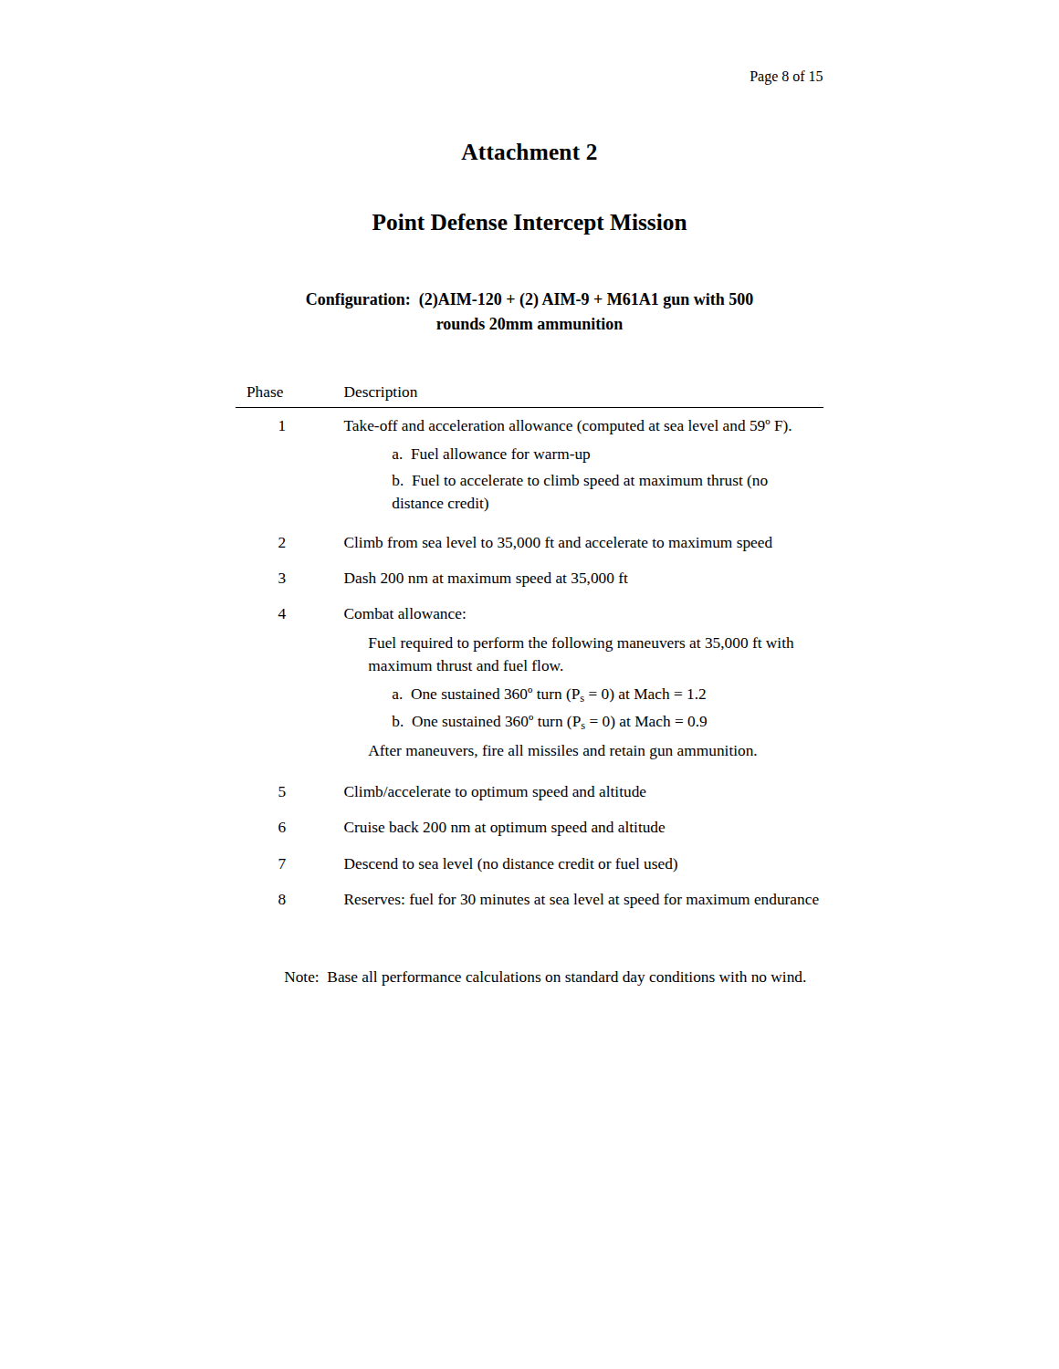Page 8 of 15
Attachment 2
Point Defense Intercept Mission
Configuration: (2)AIM-120 + (2) AIM-9 + M61A1 gun with 500 rounds 20mm ammunition
| Phase | Description |
| --- | --- |
| 1 | Take-off and acceleration allowance (computed at sea level and 59º F). a. Fuel allowance for warm-up b. Fuel to accelerate to climb speed at maximum thrust (no distance credit) |
| 2 | Climb from sea level to 35,000 ft and accelerate to maximum speed |
| 3 | Dash 200 nm at maximum speed at 35,000 ft |
| 4 | Combat allowance: Fuel required to perform the following maneuvers at 35,000 ft with maximum thrust and fuel flow. a. One sustained 360º turn (P s = 0) at Mach = 1.2 b. One sustained 360º turn (P s = 0) at Mach = 0.9 After maneuvers, fire all missiles and retain gun ammunition. |
| 5 | Climb/accelerate to optimum speed and altitude |
| 6 | Cruise back 200 nm at optimum speed and altitude |
| 7 | Descend to sea level (no distance credit or fuel used) |
| 8 | Reserves: fuel for 30 minutes at sea level at speed for maximum endurance |
Note: Base all performance calculations on standard day conditions with no wind.